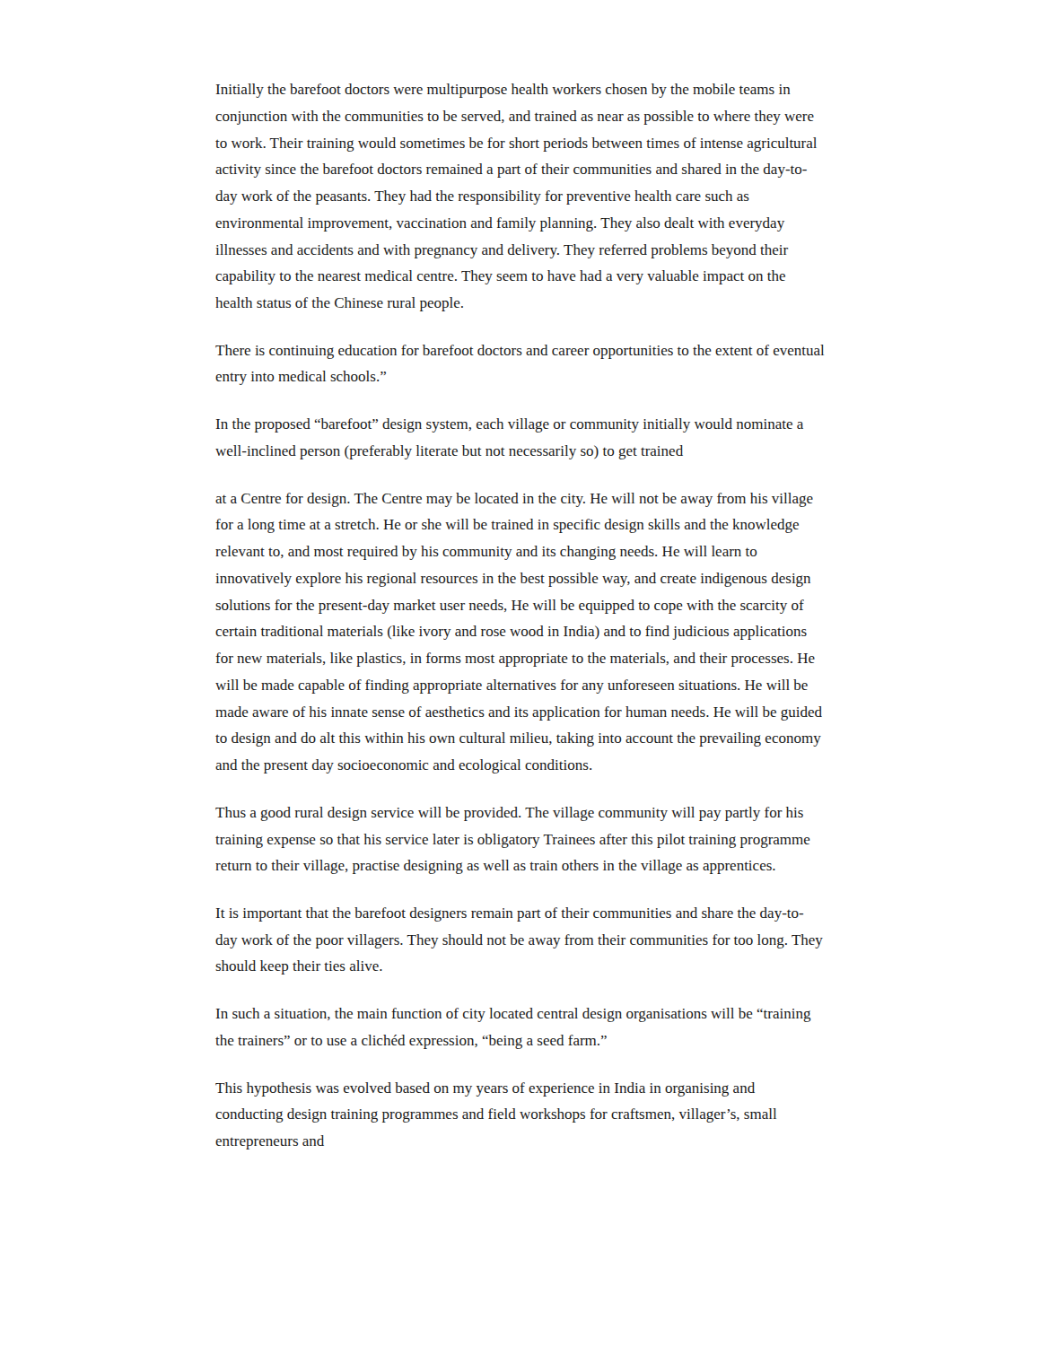Initially the barefoot doctors were multipurpose health workers chosen by the mobile teams in conjunction with the communities to be served, and trained as near as possible to where they were to work. Their training would sometimes be for short periods between times of intense agricultural activity since the barefoot doctors remained a part of their communities and shared in the day-to-day work of the peasants. They had the responsibility for preventive health care such as environmental improvement, vaccination and family planning. They also dealt with everyday illnesses and accidents and with pregnancy and delivery. They referred problems beyond their capability to the nearest medical centre. They seem to have had a very valuable impact on the health status of the Chinese rural people.
There is continuing education for barefoot doctors and career opportunities to the extent of eventual entry into medical schools.”
In the proposed “barefoot” design system, each village or community initially would nominate a well-inclined person (preferably literate but not necessarily so) to get trained
at a Centre for design. The Centre may be located in the city. He will not be away from his village for a long time at a stretch. He or she will be trained in specific design skills and the knowledge relevant to, and most required by his community and its changing needs. He will learn to innovatively explore his regional resources in the best possible way, and create indigenous design solutions for the present-day market user needs, He will be equipped to cope with the scarcity of certain traditional materials (like ivory and rose wood in India) and to find judicious applications for new materials, like plastics, in forms most appropriate to the materials, and their processes. He will be made capable of finding appropriate alternatives for any unforeseen situations. He will be made aware of his innate sense of aesthetics and its application for human needs. He will be guided to design and do alt this within his own cultural milieu, taking into account the prevailing economy and the present day socioeconomic and ecological conditions.
Thus a good rural design service will be provided. The village community will pay partly for his training expense so that his service later is obligatory Trainees after this pilot training programme return to their village, practise designing as well as train others in the village as apprentices.
It is important that the barefoot designers remain part of their communities and share the day-to-day work of the poor villagers. They should not be away from their communities for too long. They should keep their ties alive.
In such a situation, the main function of city located central design organisations will be “training the trainers” or to use a clichéd expression, “being a seed farm.”
This hypothesis was evolved based on my years of experience in India in organising and conducting design training programmes and field workshops for craftsmen, villager’s, small entrepreneurs and